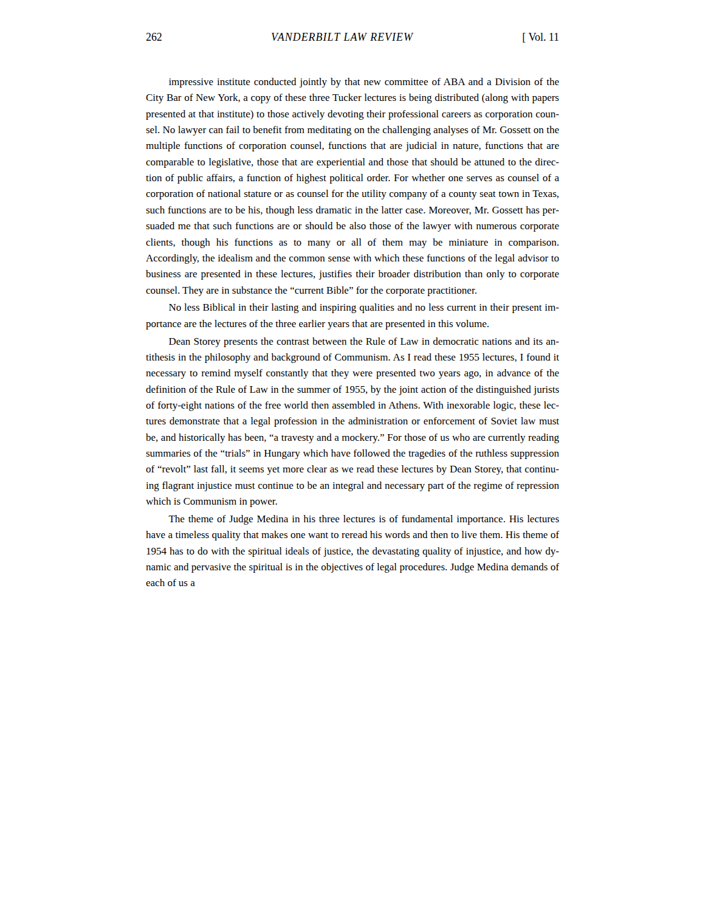262 VANDERBILT LAW REVIEW [ Vol. 11
impressive institute conducted jointly by that new committee of ABA and a Division of the City Bar of New York, a copy of these three Tucker lectures is being distributed (along with papers presented at that institute) to those actively devoting their professional careers as corporation counsel. No lawyer can fail to benefit from meditating on the challenging analyses of Mr. Gossett on the multiple functions of corporation counsel, functions that are judicial in nature, functions that are comparable to legislative, those that are experiential and those that should be attuned to the direction of public affairs, a function of highest political order. For whether one serves as counsel of a corporation of national stature or as counsel for the utility company of a county seat town in Texas, such functions are to be his, though less dramatic in the latter case. Moreover, Mr. Gossett has persuaded me that such functions are or should be also those of the lawyer with numerous corporate clients, though his functions as to many or all of them may be miniature in comparison. Accordingly, the idealism and the common sense with which these functions of the legal advisor to business are presented in these lectures, justifies their broader distribution than only to corporate counsel. They are in substance the “current Bible” for the corporate practitioner.
No less Biblical in their lasting and inspiring qualities and no less current in their present importance are the lectures of the three earlier years that are presented in this volume.
Dean Storey presents the contrast between the Rule of Law in democratic nations and its antithesis in the philosophy and background of Communism. As I read these 1955 lectures, I found it necessary to remind myself constantly that they were presented two years ago, in advance of the definition of the Rule of Law in the summer of 1955, by the joint action of the distinguished jurists of forty-eight nations of the free world then assembled in Athens. With inexorable logic, these lectures demonstrate that a legal profession in the administration or enforcement of Soviet law must be, and historically has been, “a travesty and a mockery.” For those of us who are currently reading summaries of the “trials” in Hungary which have followed the tragedies of the ruthless suppression of “revolt” last fall, it seems yet more clear as we read these lectures by Dean Storey, that continuing flagrant injustice must continue to be an integral and necessary part of the regime of repression which is Communism in power.
The theme of Judge Medina in his three lectures is of fundamental importance. His lectures have a timeless quality that makes one want to reread his words and then to live them. His theme of 1954 has to do with the spiritual ideals of justice, the devastating quality of injustice, and how dynamic and pervasive the spiritual is in the objectives of legal procedures. Judge Medina demands of each of us a